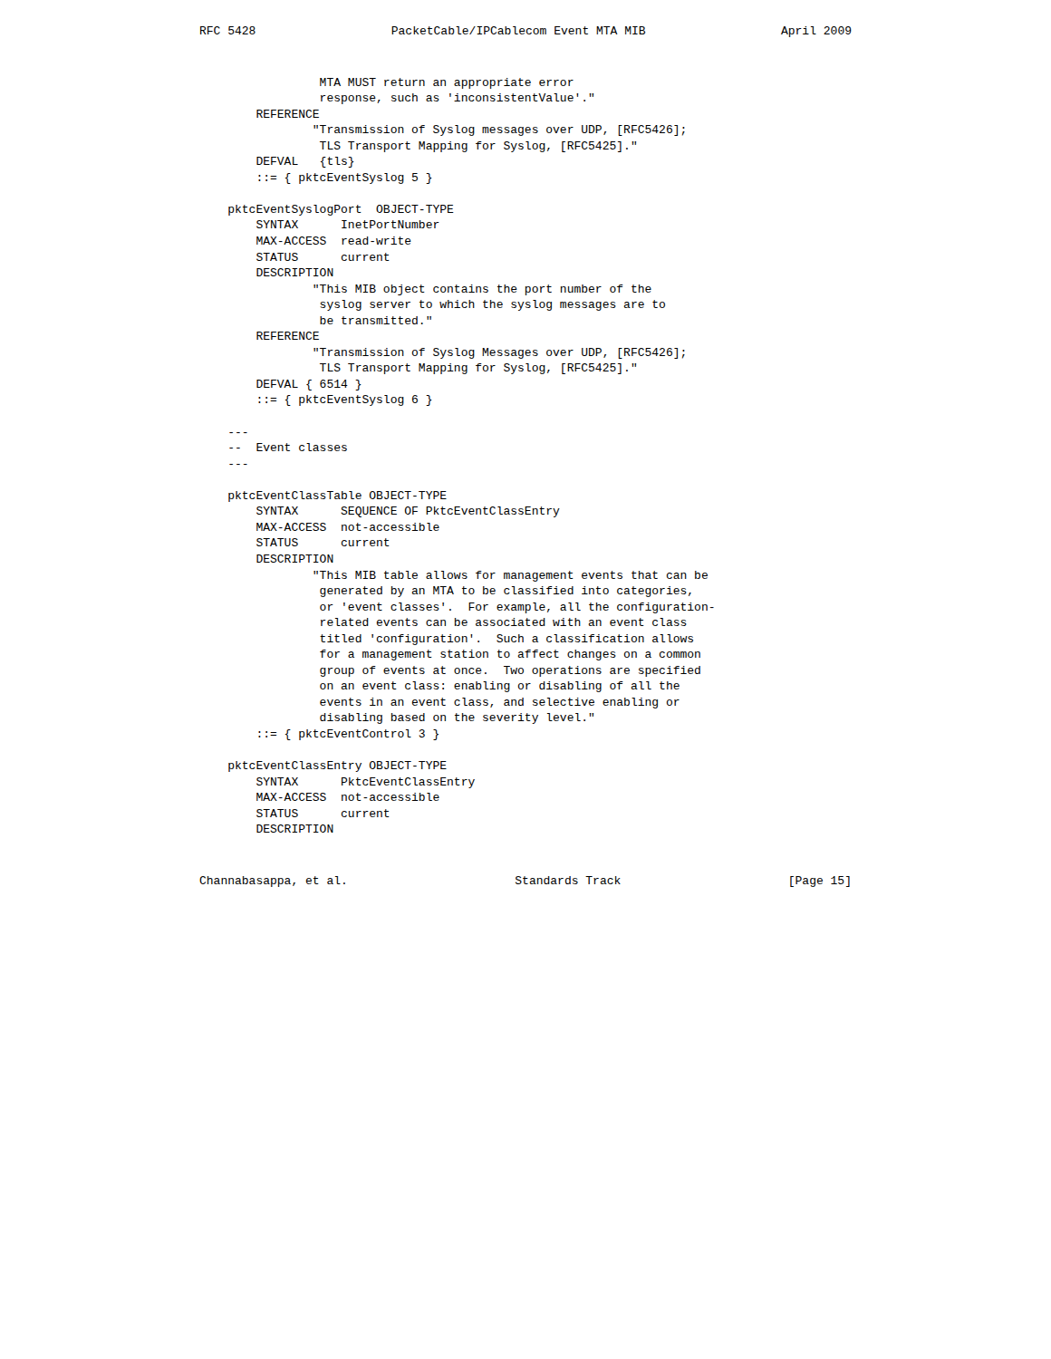RFC 5428 PacketCable/IPCablecom Event MTA MIB April 2009
                 MTA MUST return an appropriate error
                 response, such as 'inconsistentValue'."
        REFERENCE
                "Transmission of Syslog messages over UDP, [RFC5426];
                 TLS Transport Mapping for Syslog, [RFC5425]."
        DEFVAL   {tls}
        ::= { pktcEventSyslog 5 }

    pktcEventSyslogPort  OBJECT-TYPE
        SYNTAX      InetPortNumber
        MAX-ACCESS  read-write
        STATUS      current
        DESCRIPTION
                "This MIB object contains the port number of the
                 syslog server to which the syslog messages are to
                 be transmitted."
        REFERENCE
                "Transmission of Syslog Messages over UDP, [RFC5426];
                 TLS Transport Mapping for Syslog, [RFC5425]."
        DEFVAL { 6514 }
        ::= { pktcEventSyslog 6 }

    ---
    --  Event classes
    ---

    pktcEventClassTable OBJECT-TYPE
        SYNTAX      SEQUENCE OF PktcEventClassEntry
        MAX-ACCESS  not-accessible
        STATUS      current
        DESCRIPTION
                "This MIB table allows for management events that can be
                 generated by an MTA to be classified into categories,
                 or 'event classes'.  For example, all the configuration-
                 related events can be associated with an event class
                 titled 'configuration'.  Such a classification allows
                 for a management station to affect changes on a common
                 group of events at once.  Two operations are specified
                 on an event class: enabling or disabling of all the
                 events in an event class, and selective enabling or
                 disabling based on the severity level."
        ::= { pktcEventControl 3 }

    pktcEventClassEntry OBJECT-TYPE
        SYNTAX      PktcEventClassEntry
        MAX-ACCESS  not-accessible
        STATUS      current
        DESCRIPTION
Channabasappa, et al. Standards Track [Page 15]